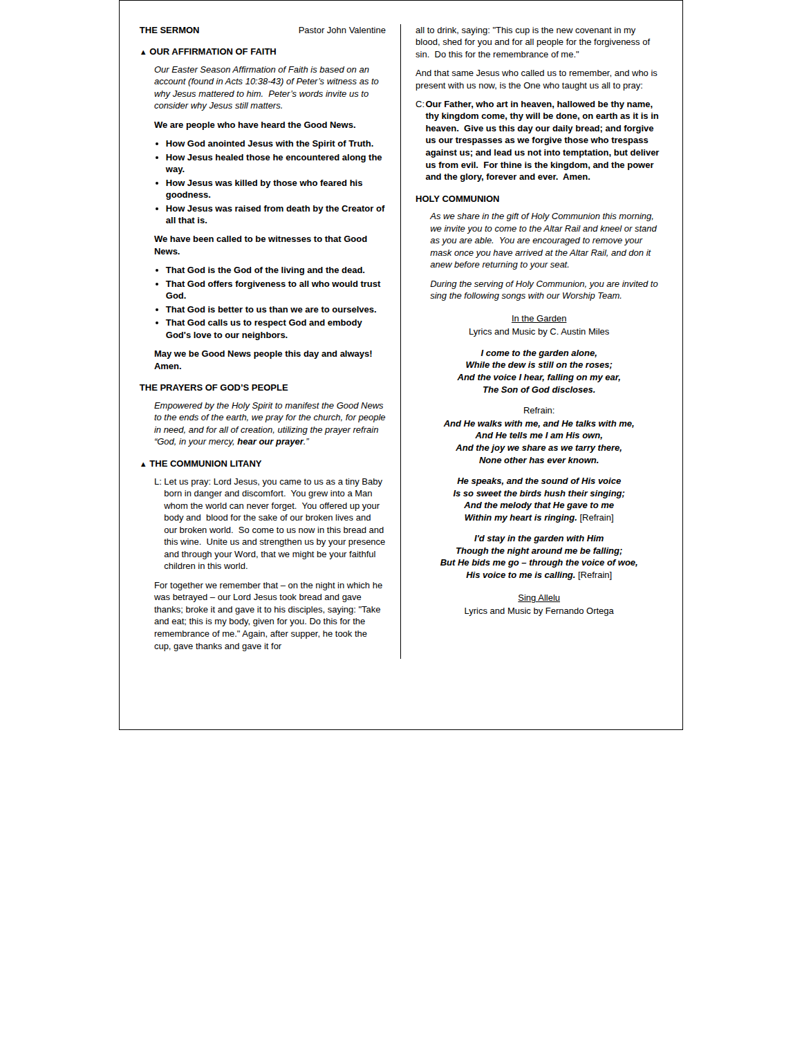The Sermon Pastor John Valentine
▲ Our Affirmation of Faith
Our Easter Season Affirmation of Faith is based on an account (found in Acts 10:38-43) of Peter’s witness as to why Jesus mattered to him. Peter’s words invite us to consider why Jesus still matters.
We are people who have heard the Good News.
How God anointed Jesus with the Spirit of Truth.
How Jesus healed those he encountered along the way.
How Jesus was killed by those who feared his goodness.
How Jesus was raised from death by the Creator of all that is.
We have been called to be witnesses to that Good News.
That God is the God of the living and the dead.
That God offers forgiveness to all who would trust God.
That God is better to us than we are to ourselves.
That God calls us to respect God and embody God's love to our neighbors.
May we be Good News people this day and always! Amen.
The Prayers of God’s People
Empowered by the Holy Spirit to manifest the Good News to the ends of the earth, we pray for the church, for people in need, and for all of creation, utilizing the prayer refrain “God, in your mercy, hear our prayer.”
▲ The Communion Litany
L: Let us pray: Lord Jesus, you came to us as a tiny Baby born in danger and discomfort. You grew into a Man whom the world can never forget. You offered up your body and blood for the sake of our broken lives and our broken world. So come to us now in this bread and this wine. Unite us and strengthen us by your presence and through your Word, that we might be your faithful children in this world.
For together we remember that – on the night in which he was betrayed – our Lord Jesus took bread and gave thanks; broke it and gave it to his disciples, saying: "Take and eat; this is my body, given for you. Do this for the remembrance of me." Again, after supper, he took the cup, gave thanks and gave it for
all to drink, saying: "This cup is the new covenant in my blood, shed for you and for all people for the forgiveness of sin. Do this for the remembrance of me."
And that same Jesus who called us to remember, and who is present with us now, is the One who taught us all to pray:
C: Our Father, who art in heaven, hallowed be thy name, thy kingdom come, thy will be done, on earth as it is in heaven. Give us this day our daily bread; and forgive us our trespasses as we forgive those who trespass against us; and lead us not into temptation, but deliver us from evil. For thine is the kingdom, and the power and the glory, forever and ever. Amen.
Holy Communion
As we share in the gift of Holy Communion this morning, we invite you to come to the Altar Rail and kneel or stand as you are able. You are encouraged to remove your mask once you have arrived at the Altar Rail, and don it anew before returning to your seat.
During the serving of Holy Communion, you are invited to sing the following songs with our Worship Team.
In the Garden
Lyrics and Music by C. Austin Miles
I come to the garden alone,
While the dew is still on the roses;
And the voice I hear, falling on my ear,
The Son of God discloses.
Refrain:
And He walks with me, and He talks with me,
And He tells me I am His own,
And the joy we share as we tarry there,
None other has ever known.
He speaks, and the sound of His voice
Is so sweet the birds hush their singing;
And the melody that He gave to me
Within my heart is ringing. [Refrain]
I'd stay in the garden with Him
Though the night around me be falling;
But He bids me go – through the voice of woe,
His voice to me is calling. [Refrain]
Sing Allelu
Lyrics and Music by Fernando Ortega